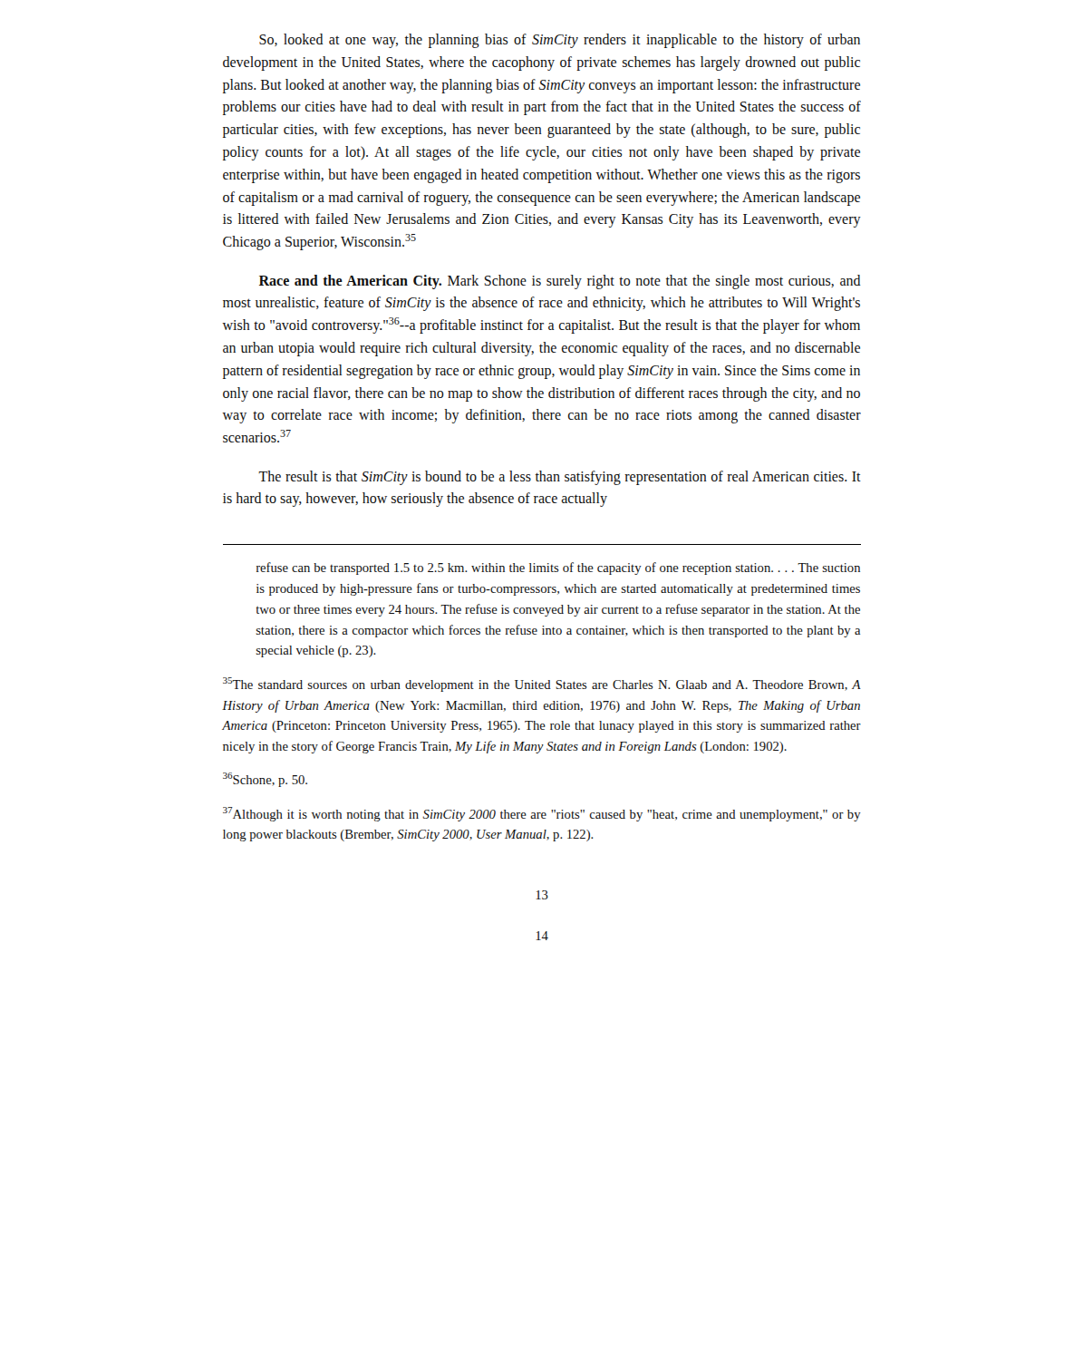So, looked at one way, the planning bias of SimCity renders it inapplicable to the history of urban development in the United States, where the cacophony of private schemes has largely drowned out public plans. But looked at another way, the planning bias of SimCity conveys an important lesson: the infrastructure problems our cities have had to deal with result in part from the fact that in the United States the success of particular cities, with few exceptions, has never been guaranteed by the state (although, to be sure, public policy counts for a lot). At all stages of the life cycle, our cities not only have been shaped by private enterprise within, but have been engaged in heated competition without. Whether one views this as the rigors of capitalism or a mad carnival of roguery, the consequence can be seen everywhere; the American landscape is littered with failed New Jerusalems and Zion Cities, and every Kansas City has its Leavenworth, every Chicago a Superior, Wisconsin.35
Race and the American City. Mark Schone is surely right to note that the single most curious, and most unrealistic, feature of SimCity is the absence of race and ethnicity, which he attributes to Will Wright's wish to "avoid controversy."36--a profitable instinct for a capitalist. But the result is that the player for whom an urban utopia would require rich cultural diversity, the economic equality of the races, and no discernable pattern of residential segregation by race or ethnic group, would play SimCity in vain. Since the Sims come in only one racial flavor, there can be no map to show the distribution of different races through the city, and no way to correlate race with income; by definition, there can be no race riots among the canned disaster scenarios.37
The result is that SimCity is bound to be a less than satisfying representation of real American cities. It is hard to say, however, how seriously the absence of race actually
refuse can be transported 1.5 to 2.5 km. within the limits of the capacity of one reception station. . . . The suction is produced by high-pressure fans or turbo-compressors, which are started automatically at predetermined times two or three times every 24 hours. The refuse is conveyed by air current to a refuse separator in the station. At the station, there is a compactor which forces the refuse into a container, which is then transported to the plant by a special vehicle (p. 23).
35The standard sources on urban development in the United States are Charles N. Glaab and A. Theodore Brown, A History of Urban America (New York: Macmillan, third edition, 1976) and John W. Reps, The Making of Urban America (Princeton: Princeton University Press, 1965). The role that lunacy played in this story is summarized rather nicely in the story of George Francis Train, My Life in Many States and in Foreign Lands (London: 1902).
36Schone, p. 50.
37Although it is worth noting that in SimCity 2000 there are "riots" caused by "heat, crime and unemployment," or by long power blackouts (Brember, SimCity 2000, User Manual, p. 122).
13
14